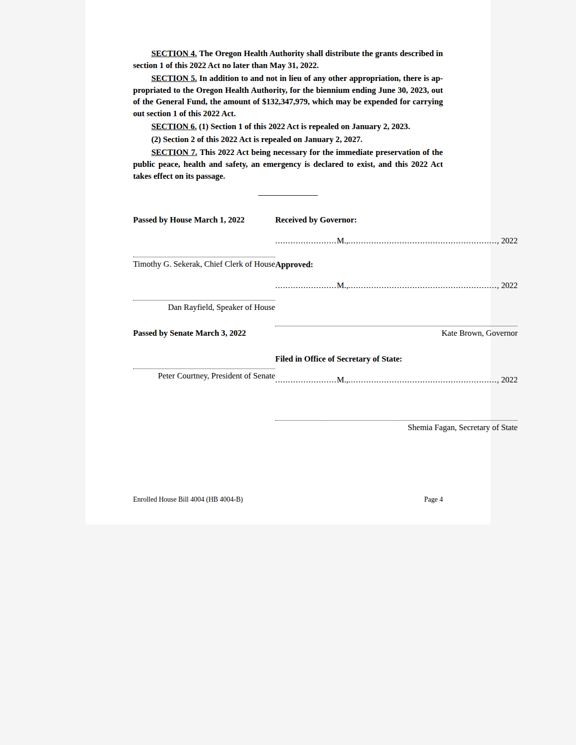SECTION 4. The Oregon Health Authority shall distribute the grants described in section 1 of this 2022 Act no later than May 31, 2022.
SECTION 5. In addition to and not in lieu of any other appropriation, there is appropriated to the Oregon Health Authority, for the biennium ending June 30, 2023, out of the General Fund, the amount of $132,347,979, which may be expended for carrying out section 1 of this 2022 Act.
SECTION 6. (1) Section 1 of this 2022 Act is repealed on January 2, 2023.
(2) Section 2 of this 2022 Act is repealed on January 2, 2027.
SECTION 7. This 2022 Act being necessary for the immediate preservation of the public peace, health and safety, an emergency is declared to exist, and this 2022 Act takes effect on its passage.
| Passed by House March 1, 2022 Timothy G. Sekerak, Chief Clerk of House Dan Rayfield, Speaker of House Passed by Senate March 3, 2022 Peter Courtney, President of Senate | Received by Governor: ........................ M., .......................................................... , 2022 Approved: ........................ M., .......................................................... , 2022 Kate Brown, Governor Filed in Office of Secretary of State: ........................ M., .......................................................... , 2022 Shemia Fagan, Secretary of State |
Enrolled House Bill 4004 (HB 4004-B) Page 4